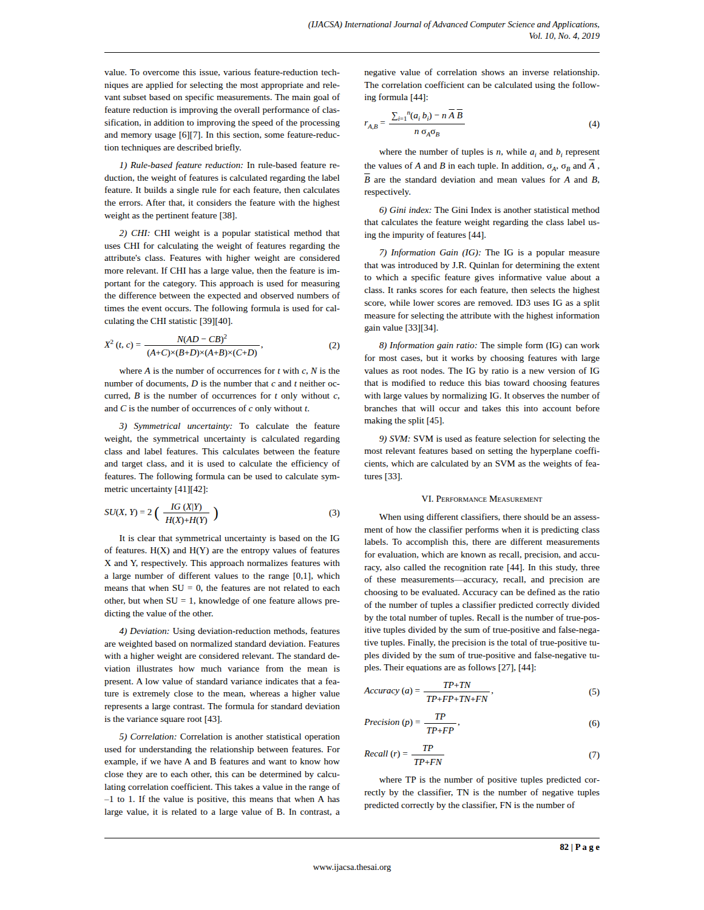(IJACSA) International Journal of Advanced Computer Science and Applications,
Vol. 10, No. 4, 2019
value. To overcome this issue, various feature-reduction techniques are applied for selecting the most appropriate and relevant subset based on specific measurements. The main goal of feature reduction is improving the overall performance of classification, in addition to improving the speed of the processing and memory usage [6][7]. In this section, some feature-reduction techniques are described briefly.
1) Rule-based feature reduction: In rule-based feature reduction, the weight of features is calculated regarding the label feature. It builds a single rule for each feature, then calculates the errors. After that, it considers the feature with the highest weight as the pertinent feature [38].
2) CHI: CHI weight is a popular statistical method that uses CHI for calculating the weight of features regarding the attribute's class. Features with higher weight are considered more relevant. If CHI has a large value, then the feature is important for the category. This approach is used for measuring the difference between the expected and observed numbers of times the event occurs. The following formula is used for calculating the CHI statistic [39][40].
X2 (t, c) = N(AD − CB)2 (A+C)×(B+D)×(A+B)×(C+D) , (2)
where A is the number of occurrences for t with c, N is the number of documents, D is the number that c and t neither occurred, B is the number of occurrences for t only without c, and C is the number of occurrences of c only without t.
3) Symmetrical uncertainty: To calculate the feature weight, the symmetrical uncertainty is calculated regarding class and label features. This calculates between the feature and target class, and it is used to calculate the efficiency of features. The following formula can be used to calculate symmetric uncertainty [41][42]:
SU(X, Y) = 2 ( IG (X|Y) H(X)+H(Y) ) (3)
It is clear that symmetrical uncertainty is based on the IG of features. H(X) and H(Y) are the entropy values of features X and Y, respectively. This approach normalizes features with a large number of different values to the range [0,1], which means that when SU = 0, the features are not related to each other, but when SU = 1, knowledge of one feature allows predicting the value of the other.
4) Deviation: Using deviation-reduction methods, features are weighted based on normalized standard deviation. Features with a higher weight are considered relevant. The standard deviation illustrates how much variance from the mean is present. A low value of standard variance indicates that a feature is extremely close to the mean, whereas a higher value represents a large contrast. The formula for standard deviation is the variance square root [43].
5) Correlation: Correlation is another statistical operation used for understanding the relationship between features. For example, if we have A and B features and want to know how close they are to each other, this can be determined by calculating correlation coefficient. This takes a value in the range of –1 to 1. If the value is positive, this means that when A has large value, it is related to a large value of B. In contrast, a negative value of correlation shows an inverse relationship. The correlation coefficient can be calculated using the following formula [44]:
rA,B = ∑i=1n(ai bi) − n A B n σAσB (4)
where the number of tuples is n, while ai and bi represent the values of A and B in each tuple. In addition, σA, σB and A , B are the standard deviation and mean values for A and B, respectively.
6) Gini index: The Gini Index is another statistical method that calculates the feature weight regarding the class label using the impurity of features [44].
7) Information Gain (IG): The IG is a popular measure that was introduced by J.R. Quinlan for determining the extent to which a specific feature gives informative value about a class. It ranks scores for each feature, then selects the highest score, while lower scores are removed. ID3 uses IG as a split measure for selecting the attribute with the highest information gain value [33][34].
8) Information gain ratio: The simple form (IG) can work for most cases, but it works by choosing features with large values as root nodes. The IG by ratio is a new version of IG that is modified to reduce this bias toward choosing features with large values by normalizing IG. It observes the number of branches that will occur and takes this into account before making the split [45].
9) SVM: SVM is used as feature selection for selecting the most relevant features based on setting the hyperplane coefficients, which are calculated by an SVM as the weights of features [33].
VI. Performance Measurement
When using different classifiers, there should be an assessment of how the classifier performs when it is predicting class labels. To accomplish this, there are different measurements for evaluation, which are known as recall, precision, and accuracy, also called the recognition rate [44]. In this study, three of these measurements—accuracy, recall, and precision are choosing to be evaluated. Accuracy can be defined as the ratio of the number of tuples a classifier predicted correctly divided by the total number of tuples. Recall is the number of true-positive tuples divided by the sum of true-positive and false-negative tuples. Finally, the precision is the total of true-positive tuples divided by the sum of true-positive and false-negative tuples. Their equations are as follows [27], [44]:
Accuracy (a) = TP+TN TP+FP+TN+FN , (5)
Precision (p) = TP TP+FP , (6)
Recall (r) = TP TP+FN (7)
where TP is the number of positive tuples predicted correctly by the classifier, TN is the number of negative tuples predicted correctly by the classifier, FN is the number of
82 | P a g e
www.ijacsa.thesai.org